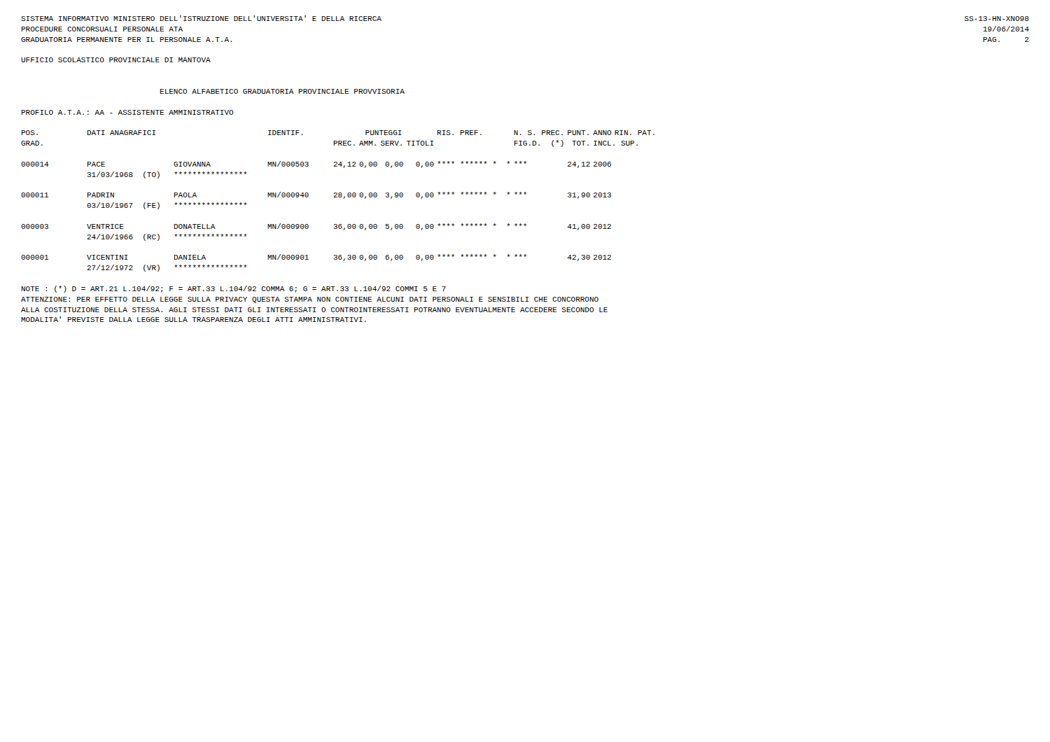SISTEMA INFORMATIVO MINISTERO DELL'ISTRUZIONE DELL'UNIVERSITA' E DELLA RICERCA
SS-13-HN-XNO98
PROCEDURE CONCORSUALI PERSONALE ATA
19/06/2014
GRADUATORIA PERMANENTE PER IL PERSONALE A.T.A.
PAG. 2
UFFICIO SCOLASTICO PROVINCIALE DI MANTOVA
ELENCO ALFABETICO GRADUATORIA PROVINCIALE PROVVISORIA
PROFILO A.T.A.: AA - ASSISTENTE AMMINISTRATIVO
| POS. | DATI ANAGRAFICI | | IDENTIF. | PUNTEGGI | RIS. PREF. | N. S. PREC. | PUNT. | ANNO | RIN. PAT. |
| GRAD. | | | | PREC. | AMM. | SERV. | TITOLI | | | FIG.D. (*) | TOT. | INCL. SUP. |
| 000014 | PACE | GIOVANNA | MN/000503 | 24,12 | 0,00 | 0,00 | 0,00 | **** ****** * * | *** | 24,12 | 2006 | |
| | 31/03/1968 (TO) | **************** | |
| 000011 | PADRIN | PAOLA | MN/000940 | 28,00 | 0,00 | 3,90 | 0,00 | **** ****** * * | *** | 31,90 | 2013 | |
| | 03/10/1967 (FE) | **************** | |
| 000003 | VENTRICE | DONATELLA | MN/000900 | 36,00 | 0,00 | 5,00 | 0,00 | **** ****** * * | *** | 41,00 | 2012 | |
| | 24/10/1966 (RC) | **************** | |
| 000001 | VICENTINI | DANIELA | MN/000901 | 36,30 | 0,00 | 6,00 | 0,00 | **** ****** * * | *** | 42,30 | 2012 | |
| | 27/12/1972 (VR) | **************** | |
NOTE : (*) D = ART.21 L.104/92; F = ART.33 L.104/92 COMMA 6; G = ART.33 L.104/92 COMMI 5 E 7
ATTENZIONE: PER EFFETTO DELLA LEGGE SULLA PRIVACY QUESTA STAMPA NON CONTIENE ALCUNI DATI PERSONALI E SENSIBILI CHE CONCORRONO
ALLA COSTITUZIONE DELLA STESSA. AGLI STESSI DATI GLI INTERESSATI O CONTROINTERESSATI POTRANNO EVENTUALMENTE ACCEDERE SECONDO LE
MODALITA' PREVISTE DALLA LEGGE SULLA TRASPARENZA DEGLI ATTI AMMINISTRATIVI.